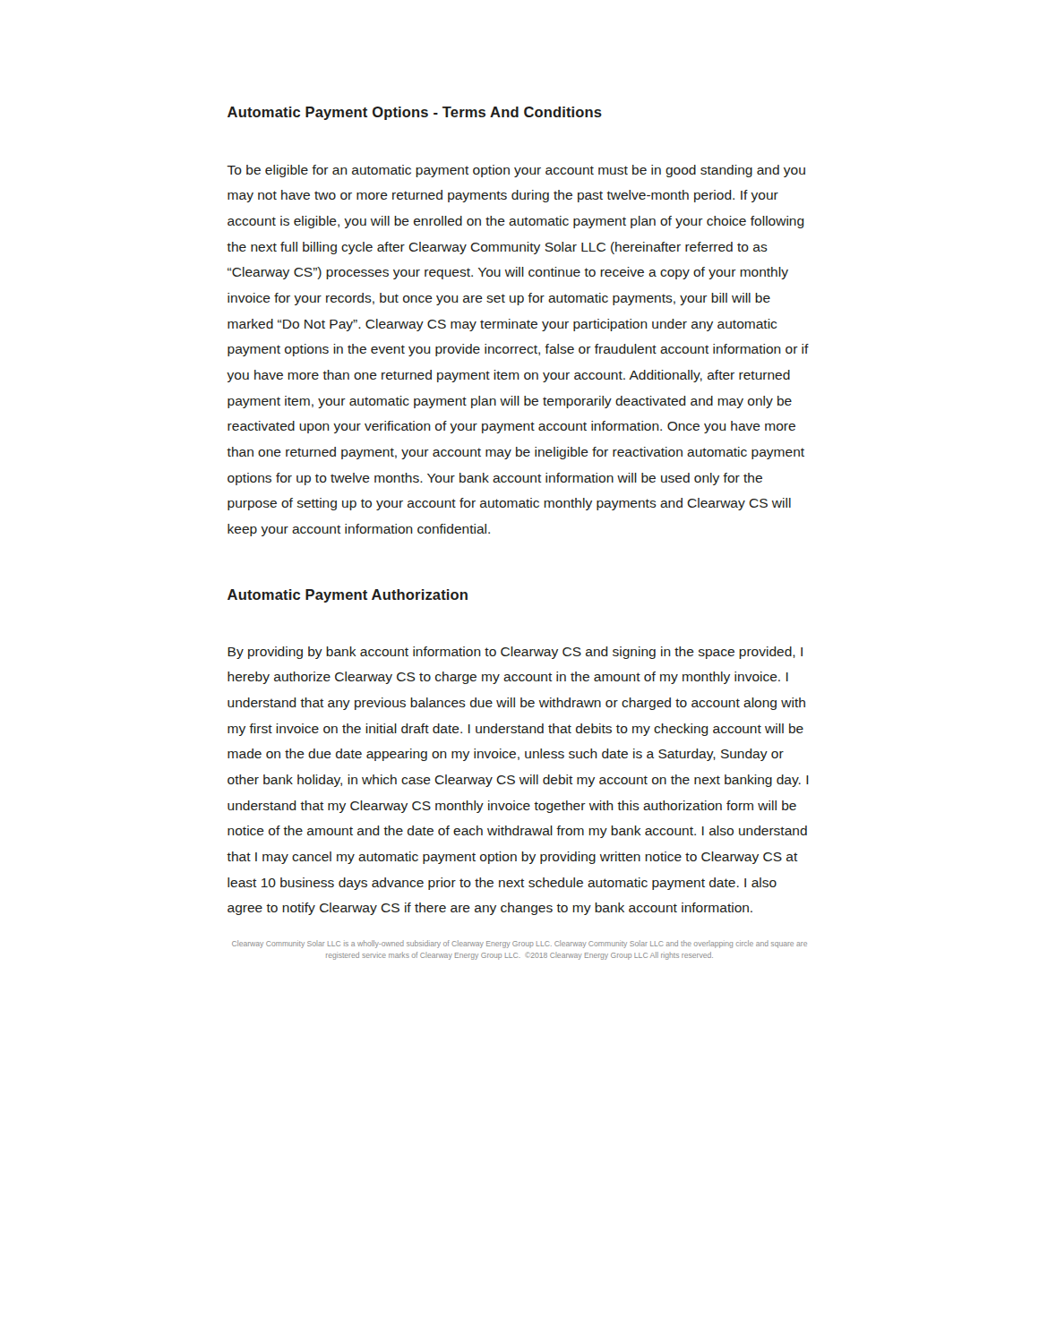Automatic Payment Options - Terms And Conditions
To be eligible for an automatic payment option your account must be in good standing and you may not have two or more returned payments during the past twelve-month period. If your account is eligible, you will be enrolled on the automatic payment plan of your choice following the next full billing cycle after Clearway Community Solar LLC (hereinafter referred to as “Clearway CS”) processes your request. You will continue to receive a copy of your monthly invoice for your records, but once you are set up for automatic payments, your bill will be marked “Do Not Pay”. Clearway CS may terminate your participation under any automatic payment options in the event you provide incorrect, false or fraudulent account information or if you have more than one returned payment item on your account. Additionally, after returned payment item, your automatic payment plan will be temporarily deactivated and may only be reactivated upon your verification of your payment account information. Once you have more than one returned payment, your account may be ineligible for reactivation automatic payment options for up to twelve months. Your bank account information will be used only for the purpose of setting up to your account for automatic monthly payments and Clearway CS will keep your account information confidential.
Automatic Payment Authorization
By providing by bank account information to Clearway CS and signing in the space provided, I hereby authorize Clearway CS to charge my account in the amount of my monthly invoice. I understand that any previous balances due will be withdrawn or charged to account along with my first invoice on the initial draft date. I understand that debits to my checking account will be made on the due date appearing on my invoice, unless such date is a Saturday, Sunday or other bank holiday, in which case Clearway CS will debit my account on the next banking day. I understand that my Clearway CS monthly invoice together with this authorization form will be notice of the amount and the date of each withdrawal from my bank account. I also understand that I may cancel my automatic payment option by providing written notice to Clearway CS at least 10 business days advance prior to the next schedule automatic payment date. I also agree to notify Clearway CS if there are any changes to my bank account information.
Clearway Community Solar LLC is a wholly-owned subsidiary of Clearway Energy Group LLC. Clearway Community Solar LLC and the overlapping circle and square are registered service marks of Clearway Energy Group LLC. ©2018 Clearway Energy Group LLC All rights reserved.